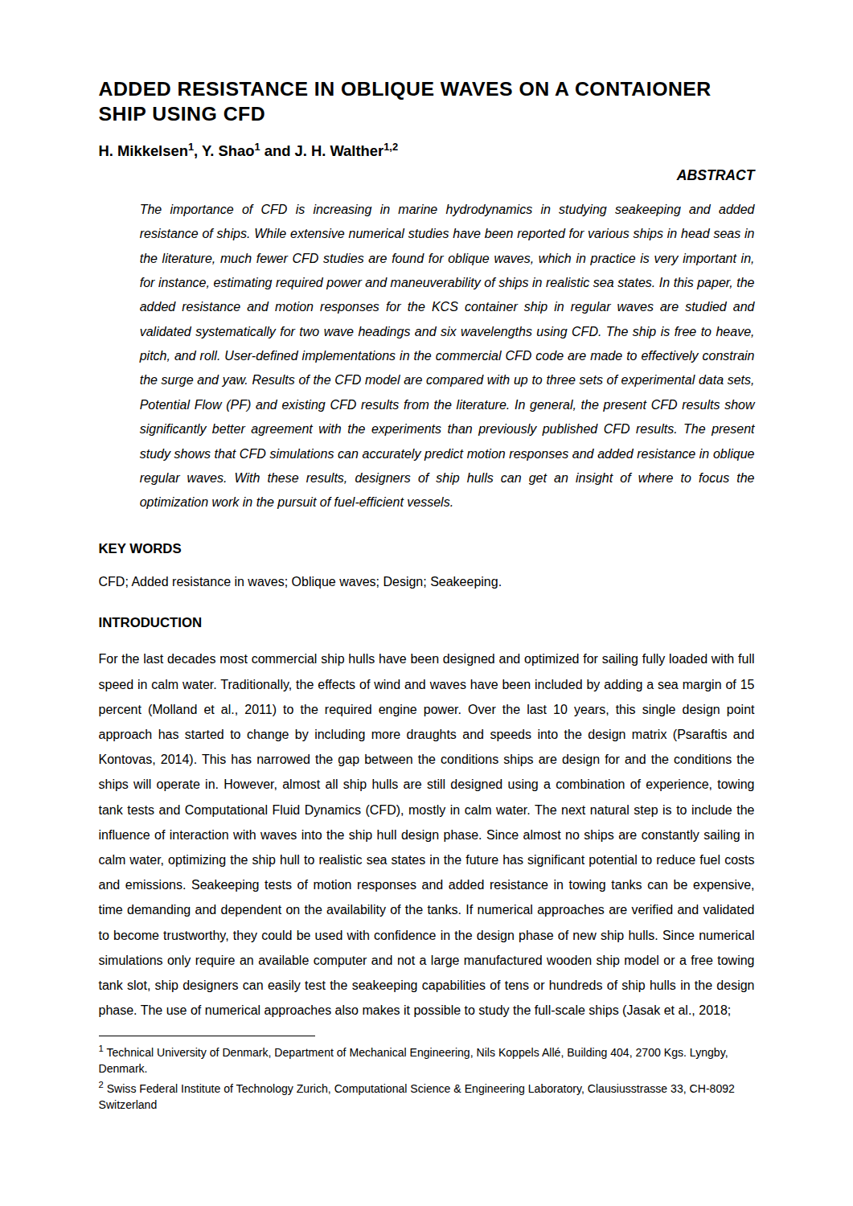ADDED RESISTANCE IN OBLIQUE WAVES ON A CONTAIONER SHIP USING CFD
H. Mikkelsen1, Y. Shao1 and J. H. Walther1,2
ABSTRACT
The importance of CFD is increasing in marine hydrodynamics in studying seakeeping and added resistance of ships. While extensive numerical studies have been reported for various ships in head seas in the literature, much fewer CFD studies are found for oblique waves, which in practice is very important in, for instance, estimating required power and maneuverability of ships in realistic sea states. In this paper, the added resistance and motion responses for the KCS container ship in regular waves are studied and validated systematically for two wave headings and six wavelengths using CFD. The ship is free to heave, pitch, and roll. User-defined implementations in the commercial CFD code are made to effectively constrain the surge and yaw. Results of the CFD model are compared with up to three sets of experimental data sets, Potential Flow (PF) and existing CFD results from the literature. In general, the present CFD results show significantly better agreement with the experiments than previously published CFD results. The present study shows that CFD simulations can accurately predict motion responses and added resistance in oblique regular waves. With these results, designers of ship hulls can get an insight of where to focus the optimization work in the pursuit of fuel-efficient vessels.
KEY WORDS
CFD; Added resistance in waves; Oblique waves; Design; Seakeeping.
INTRODUCTION
For the last decades most commercial ship hulls have been designed and optimized for sailing fully loaded with full speed in calm water. Traditionally, the effects of wind and waves have been included by adding a sea margin of 15 percent (Molland et al., 2011) to the required engine power. Over the last 10 years, this single design point approach has started to change by including more draughts and speeds into the design matrix (Psaraftis and Kontovas, 2014). This has narrowed the gap between the conditions ships are design for and the conditions the ships will operate in. However, almost all ship hulls are still designed using a combination of experience, towing tank tests and Computational Fluid Dynamics (CFD), mostly in calm water. The next natural step is to include the influence of interaction with waves into the ship hull design phase. Since almost no ships are constantly sailing in calm water, optimizing the ship hull to realistic sea states in the future has significant potential to reduce fuel costs and emissions. Seakeeping tests of motion responses and added resistance in towing tanks can be expensive, time demanding and dependent on the availability of the tanks. If numerical approaches are verified and validated to become trustworthy, they could be used with confidence in the design phase of new ship hulls. Since numerical simulations only require an available computer and not a large manufactured wooden ship model or a free towing tank slot, ship designers can easily test the seakeeping capabilities of tens or hundreds of ship hulls in the design phase. The use of numerical approaches also makes it possible to study the full-scale ships (Jasak et al., 2018;
1 Technical University of Denmark, Department of Mechanical Engineering, Nils Koppels Allé, Building 404, 2700 Kgs. Lyngby, Denmark.
2 Swiss Federal Institute of Technology Zurich, Computational Science & Engineering Laboratory, Clausiusstrasse 33, CH-8092 Switzerland